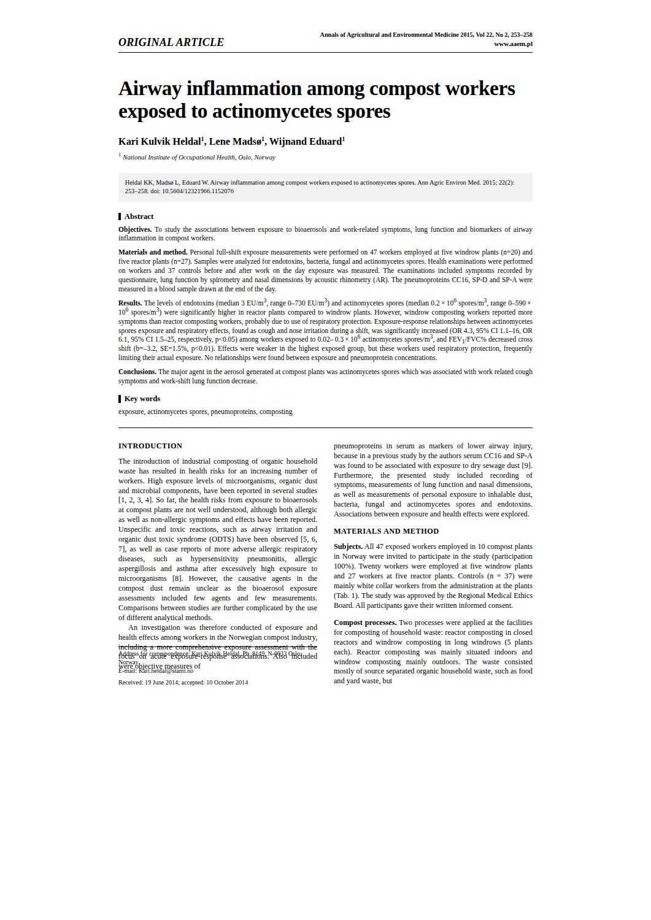ORIGINAL ARTICLE
Annals of Agricultural and Environmental Medicine 2015, Vol 22, No 2, 253–258
www.aaem.pl
Airway inflammation among compost workers exposed to actinomycetes spores
Kari Kulvik Heldal1, Lene Madsø1, Wijnand Eduard1
1 National Institute of Occupational Health, Oslo, Norway
Heldal KK, Madsø L, Eduard W. Airway inflammation among compost workers exposed to actinomycetes spores. Ann Agric Environ Med. 2015; 22(2): 253–258. doi: 10.5604/12321966.1152076
Abstract
Objectives. To study the associations between exposure to bioaerosols and work-related symptoms, lung function and biomarkers of airway inflammation in compost workers.
Materials and method. Personal full-shift exposure measurements were performed on 47 workers employed at five windrow plants (n=20) and five reactor plants (n=27). Samples were analyzed for endotoxins, bacteria, fungal and actinomycetes spores. Health examinations were performed on workers and 37 controls before and after work on the day exposure was measured. The examinations included symptoms recorded by questionnaire, lung function by spirometry and nasal dimensions by acoustic rhinometry (AR). The pneumoproteins CC16, SP-D and SP-A were measured in a blood sample drawn at the end of the day.
Results. The levels of endotoxins (median 3 EU/m3, range 0–730 EU/m3) and actinomycetes spores (median 0.2 × 106 spores/m3, range 0–590 × 106 spores/m3) were significantly higher in reactor plants compared to windrow plants. However, windrow composting workers reported more symptoms than reactor composting workers, probably due to use of respiratory protection. Exposure-response relationships between actinomycetes spores exposure and respiratory effects, found as cough and nose irritation during a shift, was significantly increased (OR 4.3, 95% CI 1.1–16, OR 6.1, 95% CI 1.5–25, respectively, p<0.05) among workers exposed to 0.02– 0.3 × 106 actinomycetes spores/m3, and FEV1/FVC% decreased cross shift (b=–3.2, SE=1.5%, p<0.01). Effects were weaker in the highest exposed group, but these workers used respiratory protection, frequently limiting their actual exposure. No relationships were found between exposure and pneumoprotein concentrations.
Conclusions. The major agent in the aerosol generated at compost plants was actinomycetes spores which was associated with work related cough symptoms and work-shift lung function decrease.
Key words
exposure, actinomycetes spores, pneumoproteins, composting
INTRODUCTION
The introduction of industrial composting of organic household waste has resulted in health risks for an increasing number of workers. High exposure levels of microorganisms, organic dust and microbial components, have been reported in several studies [1, 2, 3, 4]. So far, the health risks from exposure to bioaerosols at compost plants are not well understood, although both allergic as well as non-allergic symptoms and effects have been reported. Unspecific and toxic reactions, such as airway irritation and organic dust toxic syndrome (ODTS) have been observed [5, 6, 7], as well as case reports of more adverse allergic respiratory diseases, such as hypersensitivity pneumonitis, allergic aspergillosis and asthma after excessively high exposure to microorganisms [8]. However, the causative agents in the compost dust remain unclear as the bioaerosol exposure assessments included few agents and few measurements. Comparisons between studies are further complicated by the use of different analytical methods.
An investigation was therefore conducted of exposure and health effects among workers in the Norwegian compost industry, including a more comprehensive exposure assessment with the focus on acute exposure-response associations. Also included were objective measures of
pneumoproteins in serum as markers of lower airway injury, because in a previous study by the authors serum CC16 and SP-A was found to be associated with exposure to dry sewage dust [9]. Furthermore, the presented study included recording of symptoms, measurements of lung function and nasal dimensions, as well as measurements of personal exposure to inhalable dust, bacteria, fungal and actinomycetes spores and endotoxins. Associations between exposure and health effects were explored.
MATERIALS AND METHOD
Subjects. All 47 exposed workers employed in 10 compost plants in Norway were invited to participate in the study (participation 100%). Twenty workers were employed at five windrow plants and 27 workers at five reactor plants. Controls (n = 37) were mainly white collar workers from the administration at the plants (Tab. 1). The study was approved by the Regional Medical Ethics Board. All participants gave their written informed consent.
Compost processes. Two processes were applied at the facilities for composting of household waste: reactor composting in closed reactors and windrow composting in long windrows (5 plants each). Reactor composting was mainly situated indoors and windrow composting mainly outdoors. The waste consisted mostly of source separated organic household waste, such as food and yard waste, but
Address for correspondence: Kari Kulvik Heldal, Pb. 8149, N-0033 Oslo, Norway
E-mail: Kari.heldal@stami.no
Received: 19 June 2014; accepted: 10 October 2014